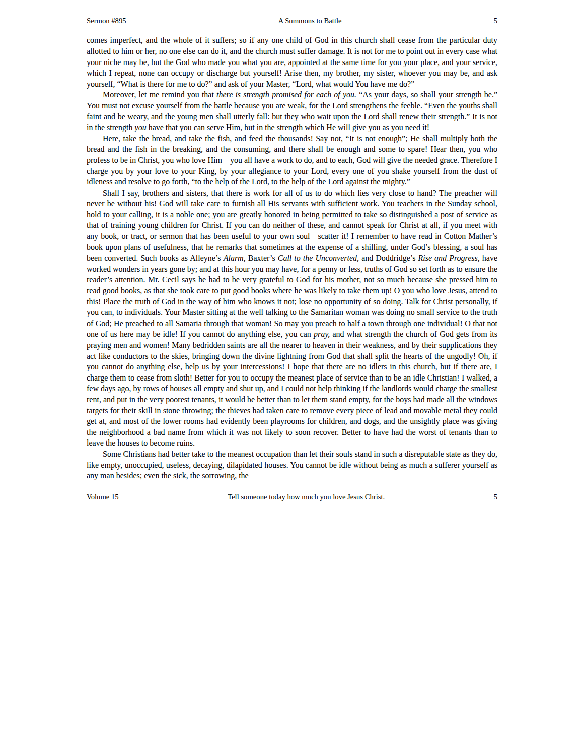Sermon #895 A Summons to Battle 5
comes imperfect, and the whole of it suffers; so if any one child of God in this church shall cease from the particular duty allotted to him or her, no one else can do it, and the church must suffer damage. It is not for me to point out in every case what your niche may be, but the God who made you what you are, appointed at the same time for you your place, and your service, which I repeat, none can occupy or discharge but yourself! Arise then, my brother, my sister, whoever you may be, and ask yourself, “What is there for me to do?” and ask of your Master, “Lord, what would You have me do?”
Moreover, let me remind you that there is strength promised for each of you. “As your days, so shall your strength be.” You must not excuse yourself from the battle because you are weak, for the Lord strengthens the feeble. “Even the youths shall faint and be weary, and the young men shall utterly fall: but they who wait upon the Lord shall renew their strength.” It is not in the strength you have that you can serve Him, but in the strength which He will give you as you need it!
Here, take the bread, and take the fish, and feed the thousands! Say not, “It is not enough”; He shall multiply both the bread and the fish in the breaking, and the consuming, and there shall be enough and some to spare! Hear then, you who profess to be in Christ, you who love Him—you all have a work to do, and to each, God will give the needed grace. Therefore I charge you by your love to your King, by your allegiance to your Lord, every one of you shake yourself from the dust of idleness and resolve to go forth, “to the help of the Lord, to the help of the Lord against the mighty.”
Shall I say, brothers and sisters, that there is work for all of us to do which lies very close to hand? The preacher will never be without his! God will take care to furnish all His servants with sufficient work. You teachers in the Sunday school, hold to your calling, it is a noble one; you are greatly honored in being permitted to take so distinguished a post of service as that of training young children for Christ. If you can do neither of these, and cannot speak for Christ at all, if you meet with any book, or tract, or sermon that has been useful to your own soul—scatter it! I remember to have read in Cotton Mather’s book upon plans of usefulness, that he remarks that sometimes at the expense of a shilling, under God’s blessing, a soul has been converted. Such books as Alleyne’s Alarm, Baxter’s Call to the Unconverted, and Doddridge’s Rise and Progress, have worked wonders in years gone by; and at this hour you may have, for a penny or less, truths of God so set forth as to ensure the reader’s attention. Mr. Cecil says he had to be very grateful to God for his mother, not so much because she pressed him to read good books, as that she took care to put good books where he was likely to take them up! O you who love Jesus, attend to this! Place the truth of God in the way of him who knows it not; lose no opportunity of so doing. Talk for Christ personally, if you can, to individuals. Your Master sitting at the well talking to the Samaritan woman was doing no small service to the truth of God; He preached to all Samaria through that woman! So may you preach to half a town through one individual! O that not one of us here may be idle! If you cannot do anything else, you can pray, and what strength the church of God gets from its praying men and women! Many bedridden saints are all the nearer to heaven in their weakness, and by their supplications they act like conductors to the skies, bringing down the divine lightning from God that shall split the hearts of the ungodly! Oh, if you cannot do anything else, help us by your intercessions! I hope that there are no idlers in this church, but if there are, I charge them to cease from sloth! Better for you to occupy the meanest place of service than to be an idle Christian! I walked, a few days ago, by rows of houses all empty and shut up, and I could not help thinking if the landlords would charge the smallest rent, and put in the very poorest tenants, it would be better than to let them stand empty, for the boys had made all the windows targets for their skill in stone throwing; the thieves had taken care to remove every piece of lead and movable metal they could get at, and most of the lower rooms had evidently been playrooms for children, and dogs, and the unsightly place was giving the neighborhood a bad name from which it was not likely to soon recover. Better to have had the worst of tenants than to leave the houses to become ruins.
Some Christians had better take to the meanest occupation than let their souls stand in such a disreputable state as they do, like empty, unoccupied, useless, decaying, dilapidated houses. You cannot be idle without being as much a sufferer yourself as any man besides; even the sick, the sorrowing, the
Volume 15 Tell someone today how much you love Jesus Christ. 5